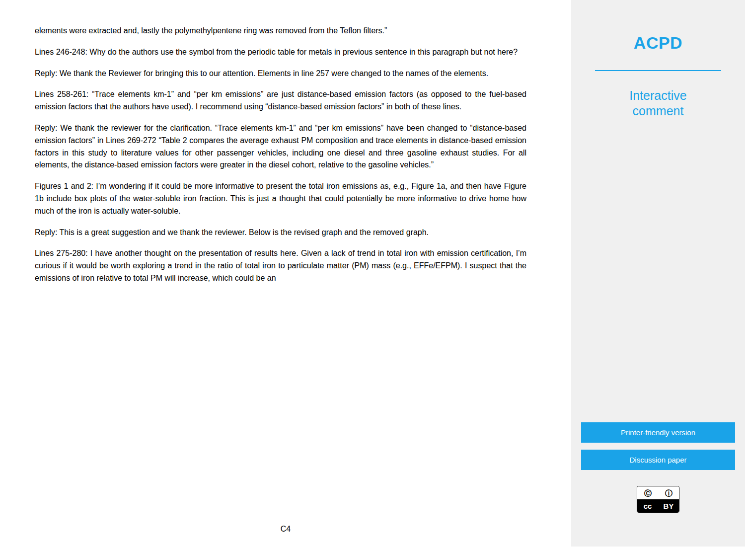ACPD
Interactive
comment
Printer-friendly version Discussion paper
Ⓒ
ⓘ
cc
BY
elements were extracted and, lastly the polymethylpentene ring was removed from the Teflon filters.”
Lines 246-248: Why do the authors use the symbol from the periodic table for metals in previous sentence in this paragraph but not here?
Reply: We thank the Reviewer for bringing this to our attention. Elements in line 257 were changed to the names of the elements.
Lines 258-261: “Trace elements km-1” and “per km emissions” are just distance-based emission factors (as opposed to the fuel-based emission factors that the authors have used). I recommend using “distance-based emission factors” in both of these lines.
Reply: We thank the reviewer for the clarification. “Trace elements km-1” and “per km emissions” have been changed to “distance-based emission factors” in Lines 269-272 “Table 2 compares the average exhaust PM composition and trace elements in distance-based emission factors in this study to literature values for other passenger vehicles, including one diesel and three gasoline exhaust studies. For all elements, the distance-based emission factors were greater in the diesel cohort, relative to the gasoline vehicles.”
Figures 1 and 2: I’m wondering if it could be more informative to present the total iron emissions as, e.g., Figure 1a, and then have Figure 1b include box plots of the water-soluble iron fraction. This is just a thought that could potentially be more informative to drive home how much of the iron is actually water-soluble.
Reply: This is a great suggestion and we thank the reviewer. Below is the revised graph and the removed graph.
Lines 275-280: I have another thought on the presentation of results here. Given a lack of trend in total iron with emission certification, I’m curious if it would be worth exploring a trend in the ratio of total iron to particulate matter (PM) mass (e.g., EFFe/EFPM). I suspect that the emissions of iron relative to total PM will increase, which could be an
C4